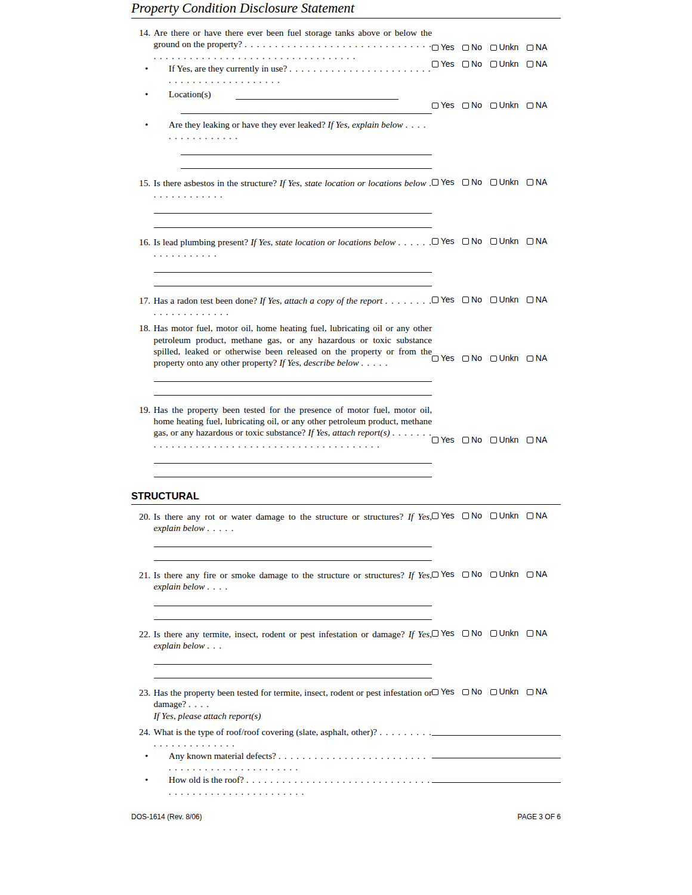Property Condition Disclosure Statement
| 14. Are there or have there ever been fuel storage tanks above or below the ground on the property? . . . . . . . . . . . . . . . . . . . . . . . . . . . . . . . . . . . . . . . . . . . . . . . . . . . . . . . . . . . . . . . . . • If Yes, are they currently in use? . . . . . . . . . . . . . . . . . . . . . . . . . . . . . . . . . . . . . . . . . . . • Location(s) • Are they leaking or have they ever leaked? If Yes, explain below . . . . . . . . . . . . . . . . | Yes No Unkn NA Yes No Unkn NA Yes No Unkn NA |
| 15. Is there asbestos in the structure? If Yes, state location or locations below . . . . . . . . . . . . . | Yes No Unkn NA |
| 16. Is lead plumbing present? If Yes, state location or locations below . . . . . . . . . . . . . . . . . | Yes No Unkn NA |
| 17. Has a radon test been done? If Yes, attach a copy of the report . . . . . . . . . . . . . . . . . . . . . | Yes No Unkn NA |
| 18. Has motor fuel, motor oil, home heating fuel, lubricating oil or any other petroleum product, methane gas, or any hazardous or toxic substance spilled, leaked or otherwise been released on the property or from the property onto any other property? If Yes, describe below . . . . . | Yes No Unkn NA |
| 19. Has the property been tested for the presence of motor fuel, motor oil, home heating fuel, lubricating oil, or any other petroleum product, methane gas, or any hazardous or toxic substance? If Yes, attach report(s) . . . . . . . . . . . . . . . . . . . . . . . . . . . . . . . . . . . . . . . . . . . . . | Yes No Unkn NA |
STRUCTURAL
| 20. Is there any rot or water damage to the structure or structures? If Yes, explain below . . . . . | Yes No Unkn NA |
| 21. Is there any fire or smoke damage to the structure or structures? If Yes, explain below . . . . | Yes No Unkn NA |
| 22. Is there any termite, insect, rodent or pest infestation or damage? If Yes, explain below . . . | Yes No Unkn NA |
| 23. Has the property been tested for termite, insect, rodent or pest infestation or damage? . . . . If Yes, please attach report(s) | Yes No Unkn NA |
| 24. What is the type of roof/roof covering (slate, asphalt, other)? . . . . . . . . . . . . . . . . . . . . . . . | |
| • Any known material defects? . . . . . . . . . . . . . . . . . . . . . . . . . . . . . . . . . . . . . . . . . . . . . . . | |
| • How old is the roof? . . . . . . . . . . . . . . . . . . . . . . . . . . . . . . . . . . . . . . . . . . . . . . . . . . . . . . | |
DOS-1614 (Rev. 8/06)
PAGE 3 OF 6